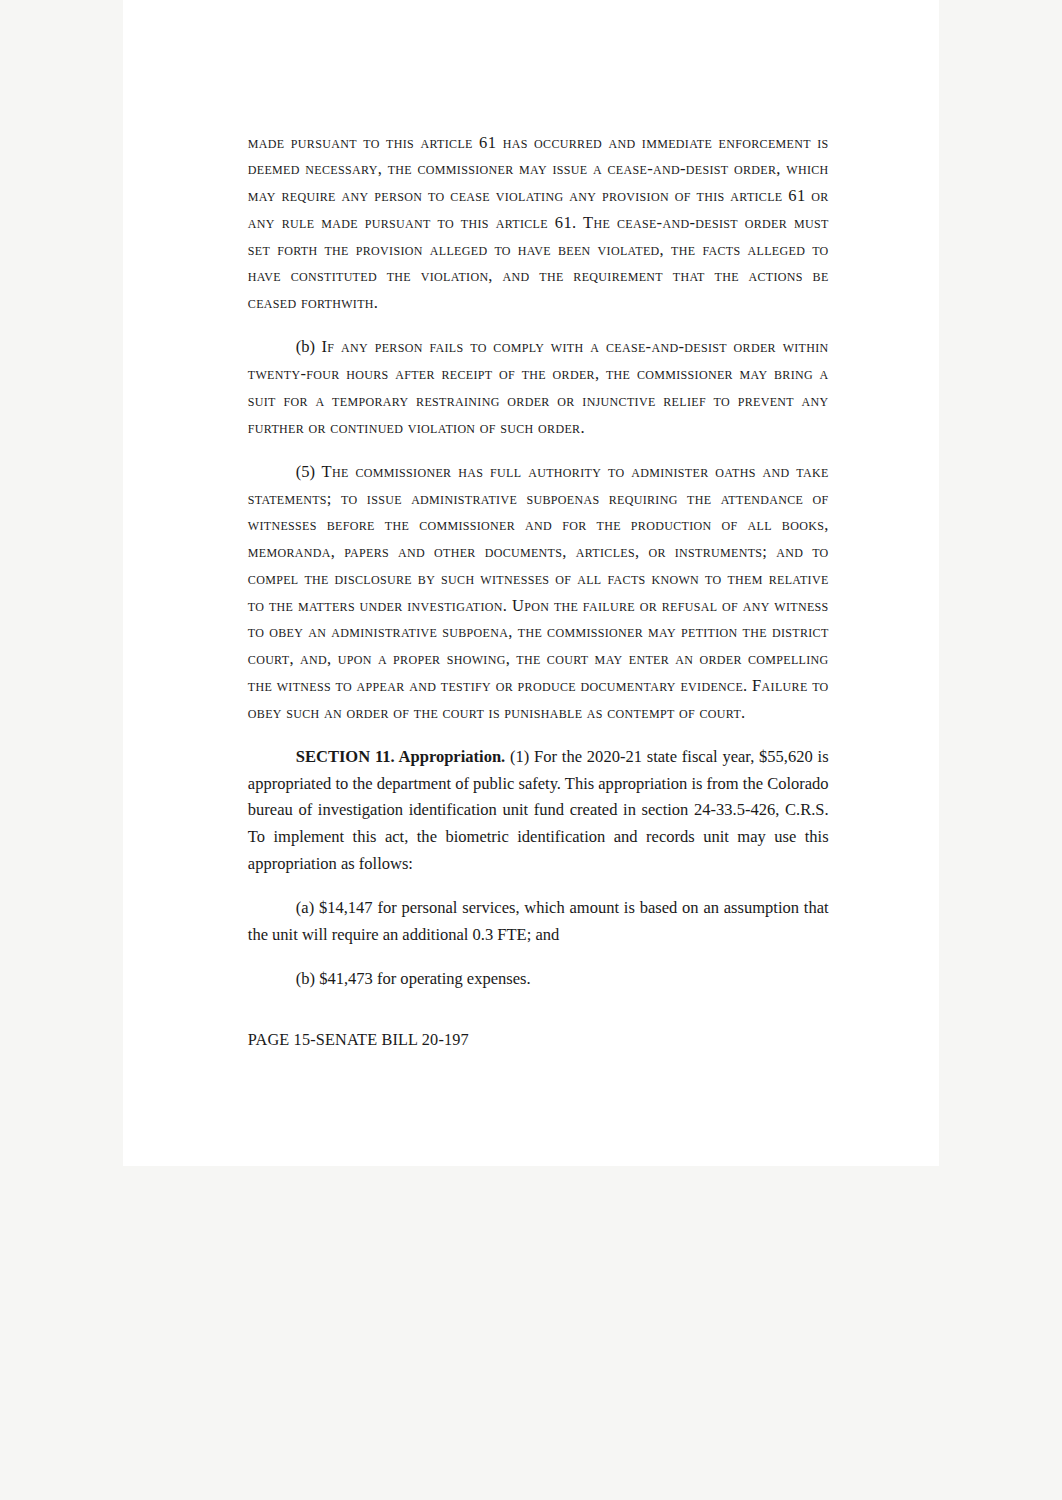made pursuant to this article 61 has occurred and immediate enforcement is deemed necessary, the commissioner may issue a cease-and-desist order, which may require any person to cease violating any provision of this article 61 or any rule made pursuant to this article 61. The cease-and-desist order must set forth the provision alleged to have been violated, the facts alleged to have constituted the violation, and the requirement that the actions be ceased forthwith.
(b) If any person fails to comply with a cease-and-desist order within twenty-four hours after receipt of the order, the commissioner may bring a suit for a temporary restraining order or injunctive relief to prevent any further or continued violation of such order.
(5) The commissioner has full authority to administer oaths and take statements; to issue administrative subpoenas requiring the attendance of witnesses before the commissioner and for the production of all books, memoranda, papers and other documents, articles, or instruments; and to compel the disclosure by such witnesses of all facts known to them relative to the matters under investigation. Upon the failure or refusal of any witness to obey an administrative subpoena, the commissioner may petition the district court, and, upon a proper showing, the court may enter an order compelling the witness to appear and testify or produce documentary evidence. Failure to obey such an order of the court is punishable as contempt of court.
SECTION 11. Appropriation. (1) For the 2020-21 state fiscal year, $55,620 is appropriated to the department of public safety. This appropriation is from the Colorado bureau of investigation identification unit fund created in section 24-33.5-426, C.R.S. To implement this act, the biometric identification and records unit may use this appropriation as follows:
(a) $14,147 for personal services, which amount is based on an assumption that the unit will require an additional 0.3 FTE; and
(b) $41,473 for operating expenses.
PAGE 15-SENATE BILL 20-197